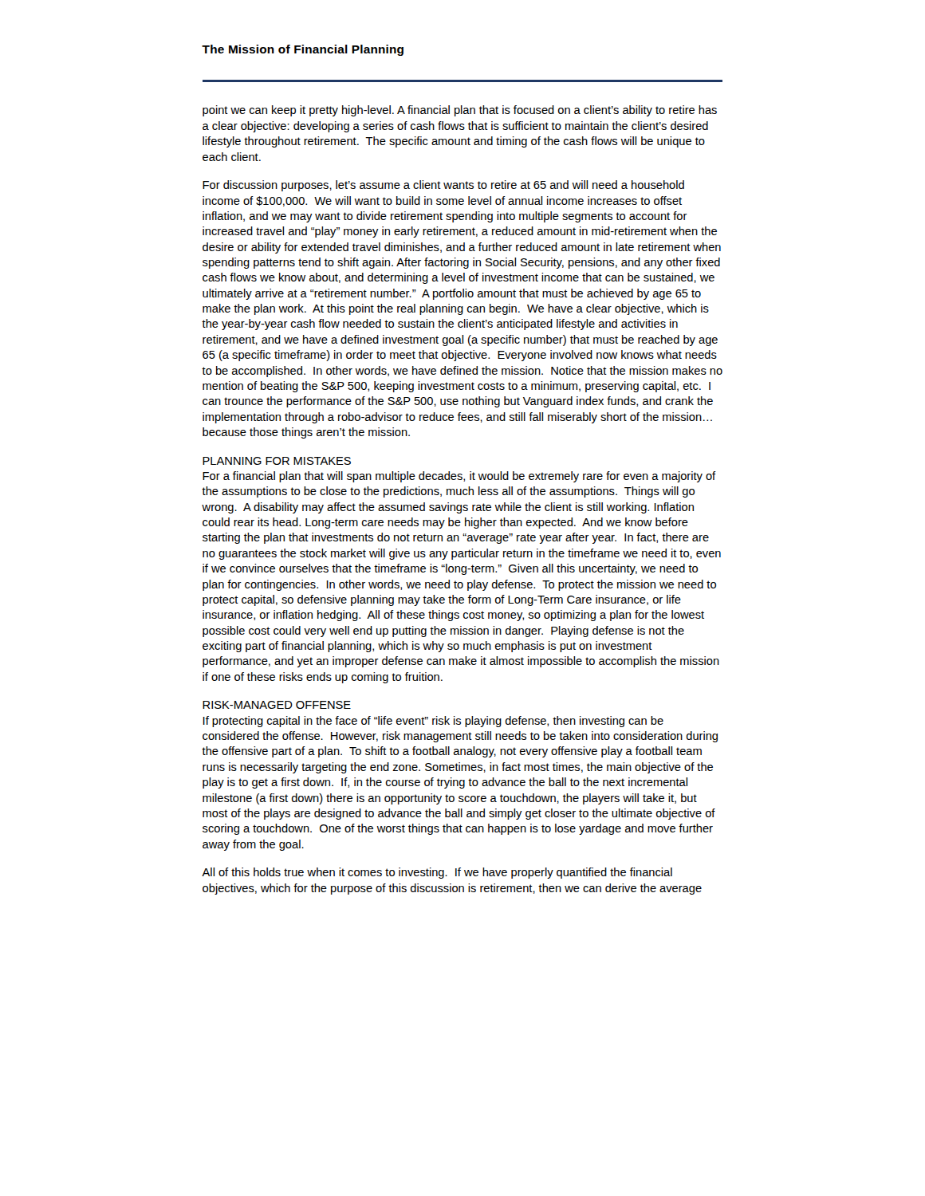The Mission of Financial Planning
point we can keep it pretty high-level. A financial plan that is focused on a client’s ability to retire has a clear objective: developing a series of cash flows that is sufficient to maintain the client’s desired lifestyle throughout retirement. The specific amount and timing of the cash flows will be unique to each client.
For discussion purposes, let’s assume a client wants to retire at 65 and will need a household income of $100,000. We will want to build in some level of annual income increases to offset inflation, and we may want to divide retirement spending into multiple segments to account for increased travel and “play” money in early retirement, a reduced amount in mid-retirement when the desire or ability for extended travel diminishes, and a further reduced amount in late retirement when spending patterns tend to shift again. After factoring in Social Security, pensions, and any other fixed cash flows we know about, and determining a level of investment income that can be sustained, we ultimately arrive at a “retirement number.” A portfolio amount that must be achieved by age 65 to make the plan work. At this point the real planning can begin. We have a clear objective, which is the year-by-year cash flow needed to sustain the client’s anticipated lifestyle and activities in retirement, and we have a defined investment goal (a specific number) that must be reached by age 65 (a specific timeframe) in order to meet that objective. Everyone involved now knows what needs to be accomplished. In other words, we have defined the mission. Notice that the mission makes no mention of beating the S&P 500, keeping investment costs to a minimum, preserving capital, etc. I can trounce the performance of the S&P 500, use nothing but Vanguard index funds, and crank the implementation through a robo-advisor to reduce fees, and still fall miserably short of the mission…because those things aren’t the mission.
PLANNING FOR MISTAKES
For a financial plan that will span multiple decades, it would be extremely rare for even a majority of the assumptions to be close to the predictions, much less all of the assumptions. Things will go wrong. A disability may affect the assumed savings rate while the client is still working. Inflation could rear its head. Long-term care needs may be higher than expected. And we know before starting the plan that investments do not return an “average” rate year after year. In fact, there are no guarantees the stock market will give us any particular return in the timeframe we need it to, even if we convince ourselves that the timeframe is “long-term.” Given all this uncertainty, we need to plan for contingencies. In other words, we need to play defense. To protect the mission we need to protect capital, so defensive planning may take the form of Long-Term Care insurance, or life insurance, or inflation hedging. All of these things cost money, so optimizing a plan for the lowest possible cost could very well end up putting the mission in danger. Playing defense is not the exciting part of financial planning, which is why so much emphasis is put on investment performance, and yet an improper defense can make it almost impossible to accomplish the mission if one of these risks ends up coming to fruition.
RISK-MANAGED OFFENSE
If protecting capital in the face of “life event” risk is playing defense, then investing can be considered the offense. However, risk management still needs to be taken into consideration during the offensive part of a plan. To shift to a football analogy, not every offensive play a football team runs is necessarily targeting the end zone. Sometimes, in fact most times, the main objective of the play is to get a first down. If, in the course of trying to advance the ball to the next incremental milestone (a first down) there is an opportunity to score a touchdown, the players will take it, but most of the plays are designed to advance the ball and simply get closer to the ultimate objective of scoring a touchdown. One of the worst things that can happen is to lose yardage and move further away from the goal.
All of this holds true when it comes to investing. If we have properly quantified the financial objectives, which for the purpose of this discussion is retirement, then we can derive the average